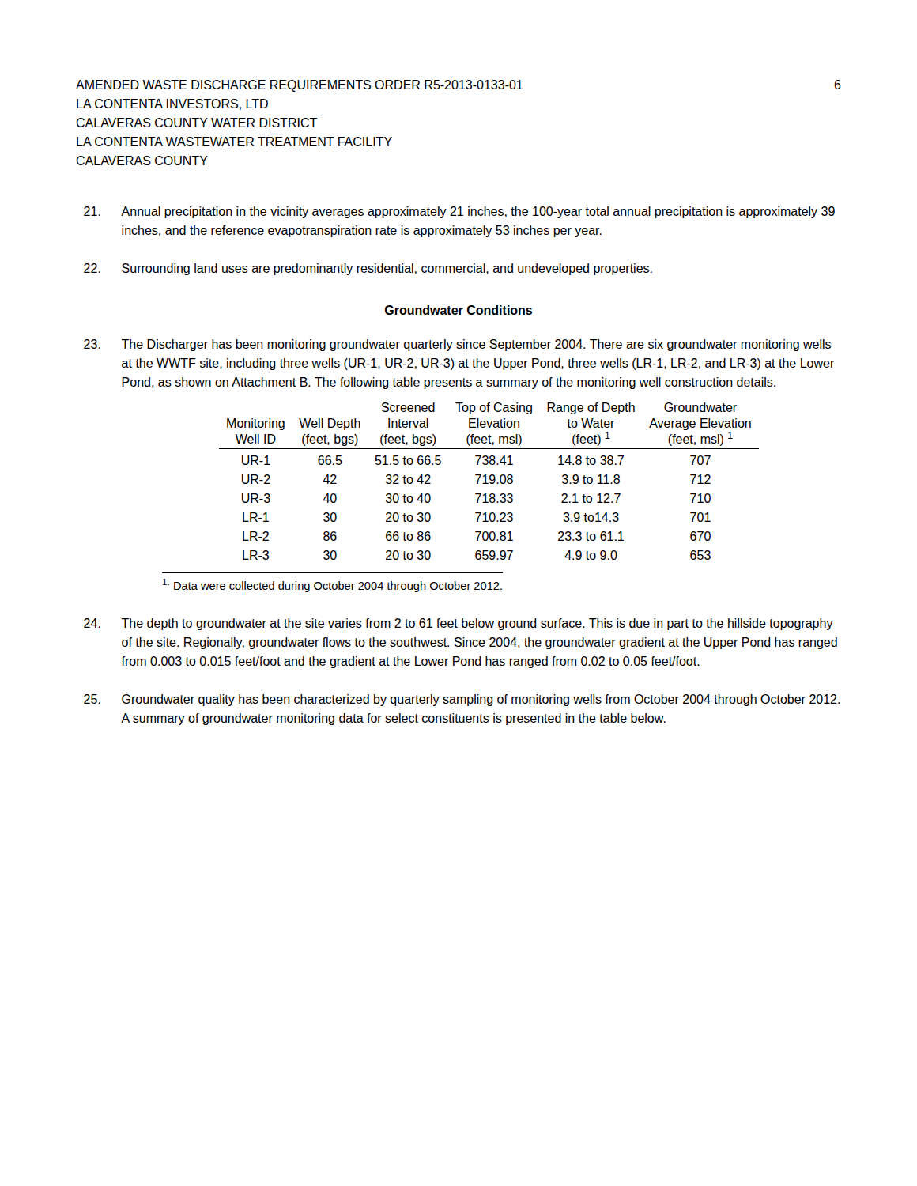Amended Waste Discharge Requirements Order R5-2013-0133-01 6
La Contenta Investors, Ltd
Calaveras County Water District
La Contenta Wastewater Treatment Facility
Calaveras County
21. Annual precipitation in the vicinity averages approximately 21 inches, the 100-year total annual precipitation is approximately 39 inches, and the reference evapotranspiration rate is approximately 53 inches per year.
22. Surrounding land uses are predominantly residential, commercial, and undeveloped properties.
Groundwater Conditions
23. The Discharger has been monitoring groundwater quarterly since September 2004. There are six groundwater monitoring wells at the WWTF site, including three wells (UR-1, UR-2, UR-3) at the Upper Pond, three wells (LR-1, LR-2, and LR-3) at the Lower Pond, as shown on Attachment B. The following table presents a summary of the monitoring well construction details.
| | | Screened | Top of Casing | Range of Depth | Groundwater |
| --- | --- | --- | --- | --- | --- |
| Monitoring | Well Depth | Interval | Elevation | to Water | Average Elevation |
| Well ID | (feet, bgs) | (feet, bgs) | (feet, msl) | (feet) 1 | (feet, msl) 1 |
| UR-1 | 66.5 | 51.5 to 66.5 | 738.41 | 14.8 to 38.7 | 707 |
| UR-2 | 42 | 32 to 42 | 719.08 | 3.9 to 11.8 | 712 |
| UR-3 | 40 | 30 to 40 | 718.33 | 2.1 to 12.7 | 710 |
| LR-1 | 30 | 20 to 30 | 710.23 | 3.9 to14.3 | 701 |
| LR-2 | 86 | 66 to 86 | 700.81 | 23.3 to 61.1 | 670 |
| LR-3 | 30 | 20 to 30 | 659.97 | 4.9 to 9.0 | 653 |
1. Data were collected during October 2004 through October 2012.
24. The depth to groundwater at the site varies from 2 to 61 feet below ground surface. This is due in part to the hillside topography of the site. Regionally, groundwater flows to the southwest. Since 2004, the groundwater gradient at the Upper Pond has ranged from 0.003 to 0.015 feet/foot and the gradient at the Lower Pond has ranged from 0.02 to 0.05 feet/foot.
25. Groundwater quality has been characterized by quarterly sampling of monitoring wells from October 2004 through October 2012. A summary of groundwater monitoring data for select constituents is presented in the table below.